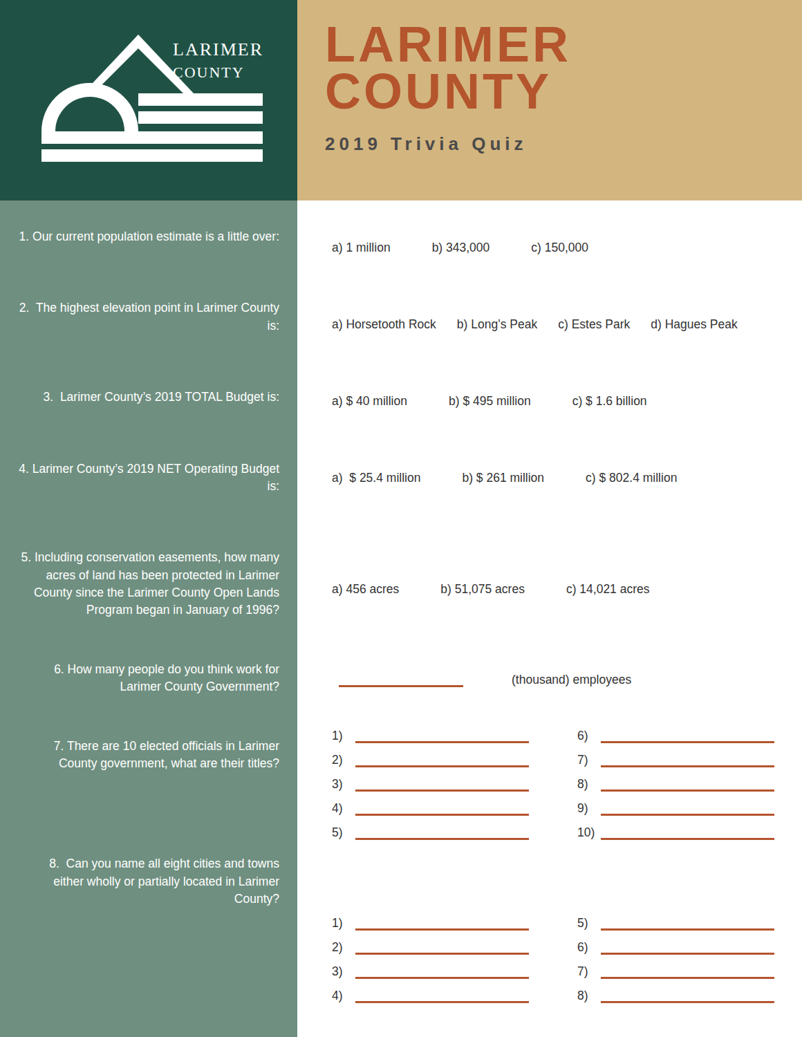LARIMER COUNTY
Larimer
County
2019 Trivia Quiz
1. Our current population estimate is a little over:
2. The highest elevation point in Larimer County is:
3. Larimer County’s 2019 TOTAL Budget is:
4. Larimer County’s 2019 NET Operating Budget is:
5. Including conservation easements, how many acres of land has been protected in Larimer County since the Larimer County Open Lands Program began in January of 1996?
6. How many people do you think work for Larimer County Government?
7. There are 10 elected officials in Larimer County government, what are their titles?
8. Can you name all eight cities and towns either wholly or partially located in Larimer County?
a) 1 million b) 343,000 c) 150,000
a) Horsetooth Rock b) Long’s Peak c) Estes Park d) Hagues Peak
a) $ 40 million b) $ 495 million c) $ 1.6 billion
a) $ 25.4 million b) $ 261 million c) $ 802.4 million
a) 456 acres b) 51,075 acres c) 14,021 acres
(thousand) employees
1)
6)
2)
7)
3)
8)
4)
9)
5)
10)
1)
5)
2)
6)
3)
7)
4)
8)